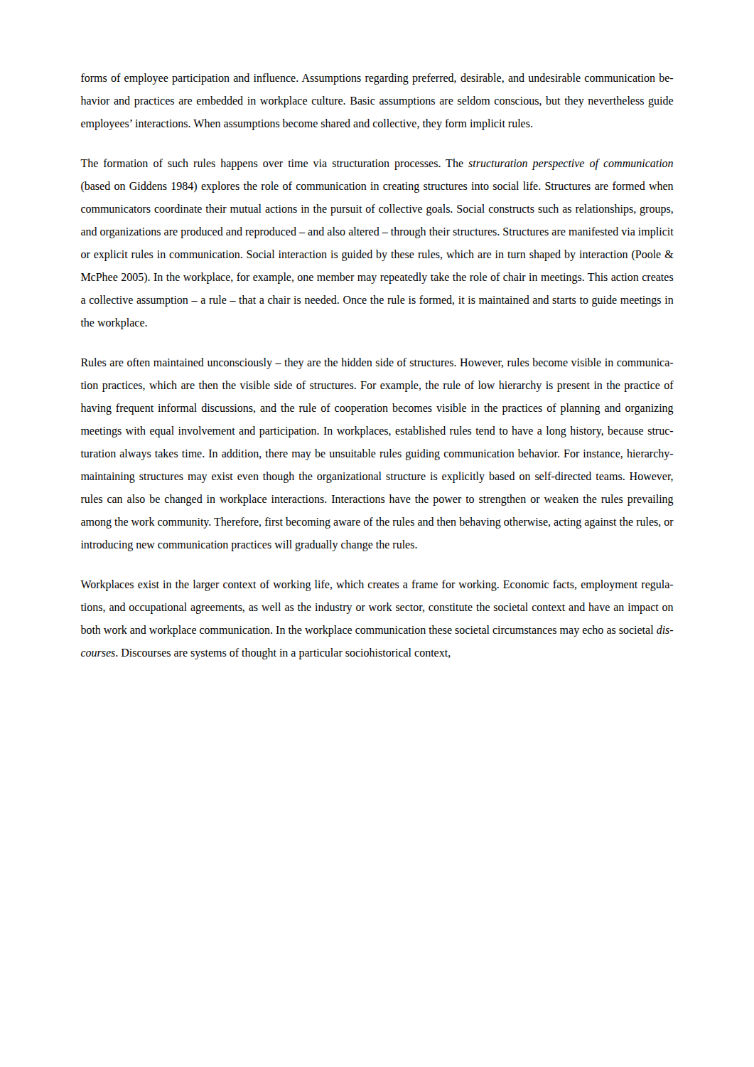forms of employee participation and influence. Assumptions regarding preferred, desirable, and undesirable communication behavior and practices are embedded in workplace culture. Basic assumptions are seldom conscious, but they nevertheless guide employees’ interactions. When assumptions become shared and collective, they form implicit rules.
The formation of such rules happens over time via structuration processes. The structuration perspective of communication (based on Giddens 1984) explores the role of communication in creating structures into social life. Structures are formed when communicators coordinate their mutual actions in the pursuit of collective goals. Social constructs such as relationships, groups, and organizations are produced and reproduced – and also altered – through their structures. Structures are manifested via implicit or explicit rules in communication. Social interaction is guided by these rules, which are in turn shaped by interaction (Poole & McPhee 2005). In the workplace, for example, one member may repeatedly take the role of chair in meetings. This action creates a collective assumption – a rule – that a chair is needed. Once the rule is formed, it is maintained and starts to guide meetings in the workplace.
Rules are often maintained unconsciously – they are the hidden side of structures. However, rules become visible in communication practices, which are then the visible side of structures. For example, the rule of low hierarchy is present in the practice of having frequent informal discussions, and the rule of cooperation becomes visible in the practices of planning and organizing meetings with equal involvement and participation. In workplaces, established rules tend to have a long history, because structuration always takes time. In addition, there may be unsuitable rules guiding communication behavior. For instance, hierarchy-maintaining structures may exist even though the organizational structure is explicitly based on self-directed teams. However, rules can also be changed in workplace interactions. Interactions have the power to strengthen or weaken the rules prevailing among the work community. Therefore, first becoming aware of the rules and then behaving otherwise, acting against the rules, or introducing new communication practices will gradually change the rules.
Workplaces exist in the larger context of working life, which creates a frame for working. Economic facts, employment regulations, and occupational agreements, as well as the industry or work sector, constitute the societal context and have an impact on both work and workplace communication. In the workplace communication these societal circumstances may echo as societal discourses. Discourses are systems of thought in a particular sociohistorical context,